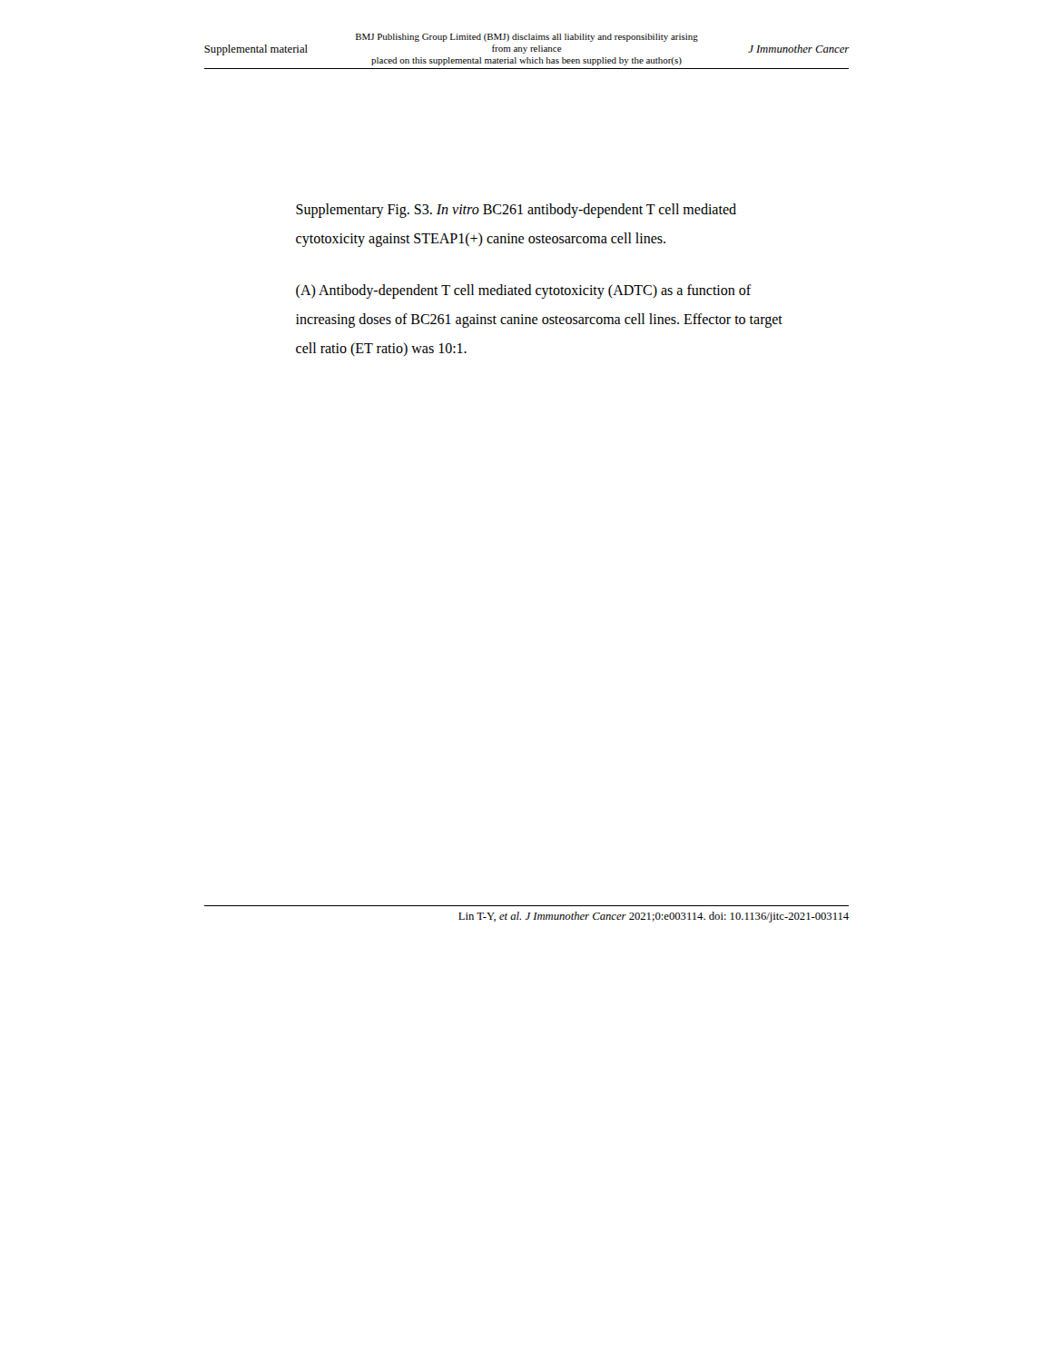Supplemental material
BMJ Publishing Group Limited (BMJ) disclaims all liability and responsibility arising from any reliance
placed on this supplemental material which has been supplied by the author(s)
J Immunother Cancer
Supplementary Fig. S3. In vitro BC261 antibody-dependent T cell mediated cytotoxicity against STEAP1(+) canine osteosarcoma cell lines.
(A) Antibody-dependent T cell mediated cytotoxicity (ADTC) as a function of increasing doses of BC261 against canine osteosarcoma cell lines. Effector to target cell ratio (ET ratio) was 10:1.
Lin T-Y, et al. J Immunother Cancer 2021;0:e003114. doi: 10.1136/jitc-2021-003114